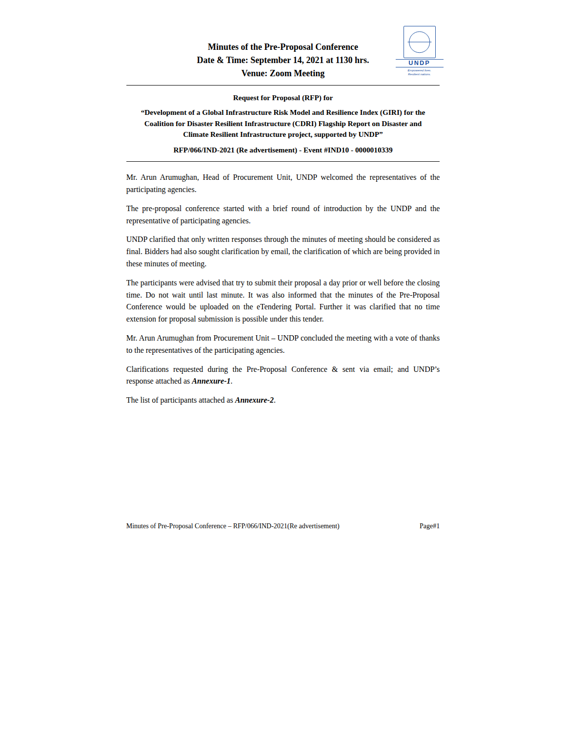UNDP Empowered lives.
Resilient nations.
Minutes of the Pre-Proposal Conference Date & Time: September 14, 2021 at 1130 hrs. Venue: Zoom Meeting
Request for Proposal (RFP) for “Development of a Global Infrastructure Risk Model and Resilience Index (GIRI) for the Coalition for Disaster Resilient Infrastructure (CDRI) Flagship Report on Disaster and Climate Resilient Infrastructure project, supported by UNDP” RFP/066/IND-2021 (Re advertisement) - Event #IND10 - 0000010339
Mr. Arun Arumughan, Head of Procurement Unit, UNDP welcomed the representatives of the participating agencies.
The pre-proposal conference started with a brief round of introduction by the UNDP and the representative of participating agencies.
UNDP clarified that only written responses through the minutes of meeting should be considered as final. Bidders had also sought clarification by email, the clarification of which are being provided in these minutes of meeting.
The participants were advised that try to submit their proposal a day prior or well before the closing time. Do not wait until last minute. It was also informed that the minutes of the Pre-Proposal Conference would be uploaded on the eTendering Portal. Further it was clarified that no time extension for proposal submission is possible under this tender.
Mr. Arun Arumughan from Procurement Unit – UNDP concluded the meeting with a vote of thanks to the representatives of the participating agencies.
Clarifications requested during the Pre-Proposal Conference & sent via email; and UNDP’s response attached as Annexure-1.
The list of participants attached as Annexure-2.
Minutes of Pre-Proposal Conference – RFP/066/IND-2021(Re advertisement) Page#1